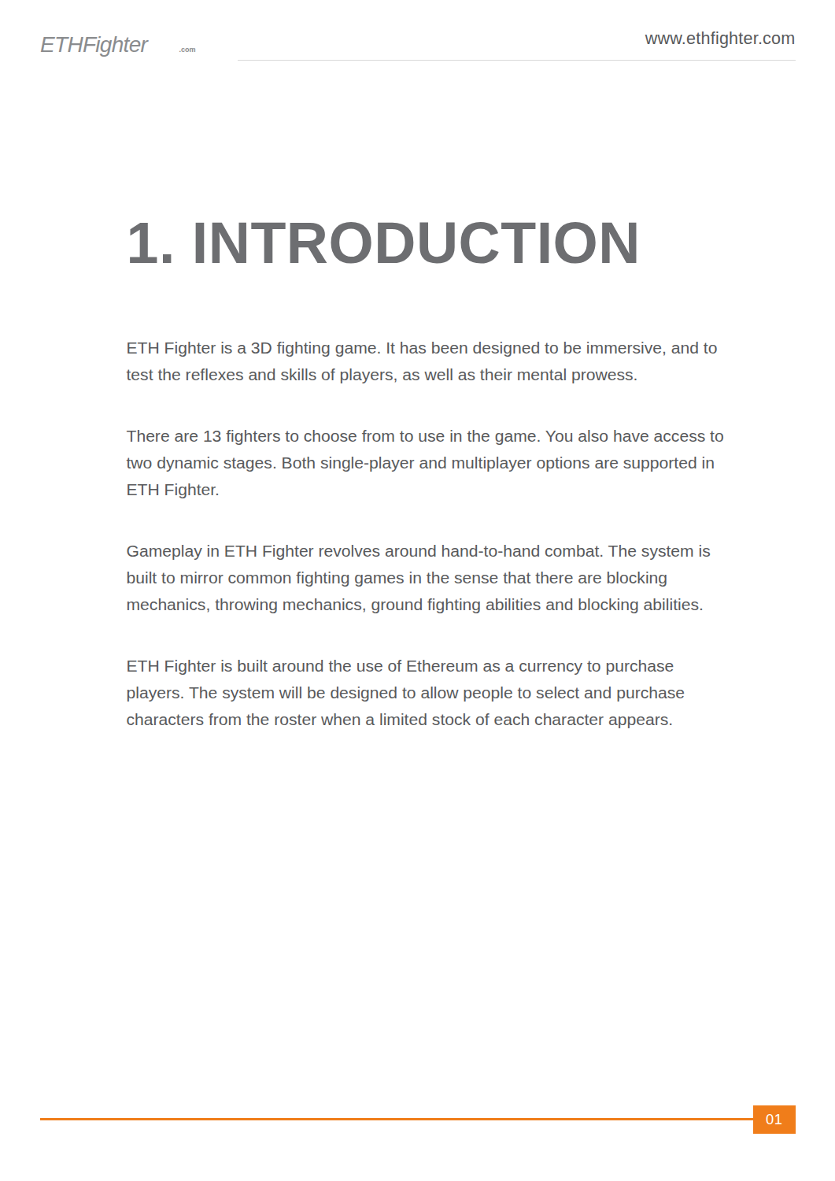ETHFighter.com ETHFighter .com
www.ethfighter.com
1. INTRODUCTION
ETH Fighter is a 3D fighting game. It has been designed to be immersive, and to test the reflexes and skills of players, as well as their mental prowess.
There are 13 fighters to choose from to use in the game. You also have access to two dynamic stages. Both single-player and multiplayer options are supported in ETH Fighter.
Gameplay in ETH Fighter revolves around hand-to-hand combat. The system is built to mirror common fighting games in the sense that there are blocking mechanics, throwing mechanics, ground fighting abilities and blocking abilities.
ETH Fighter is built around the use of Ethereum as a currency to purchase players. The system will be designed to allow people to select and purchase characters from the roster when a limited stock of each character appears.
01